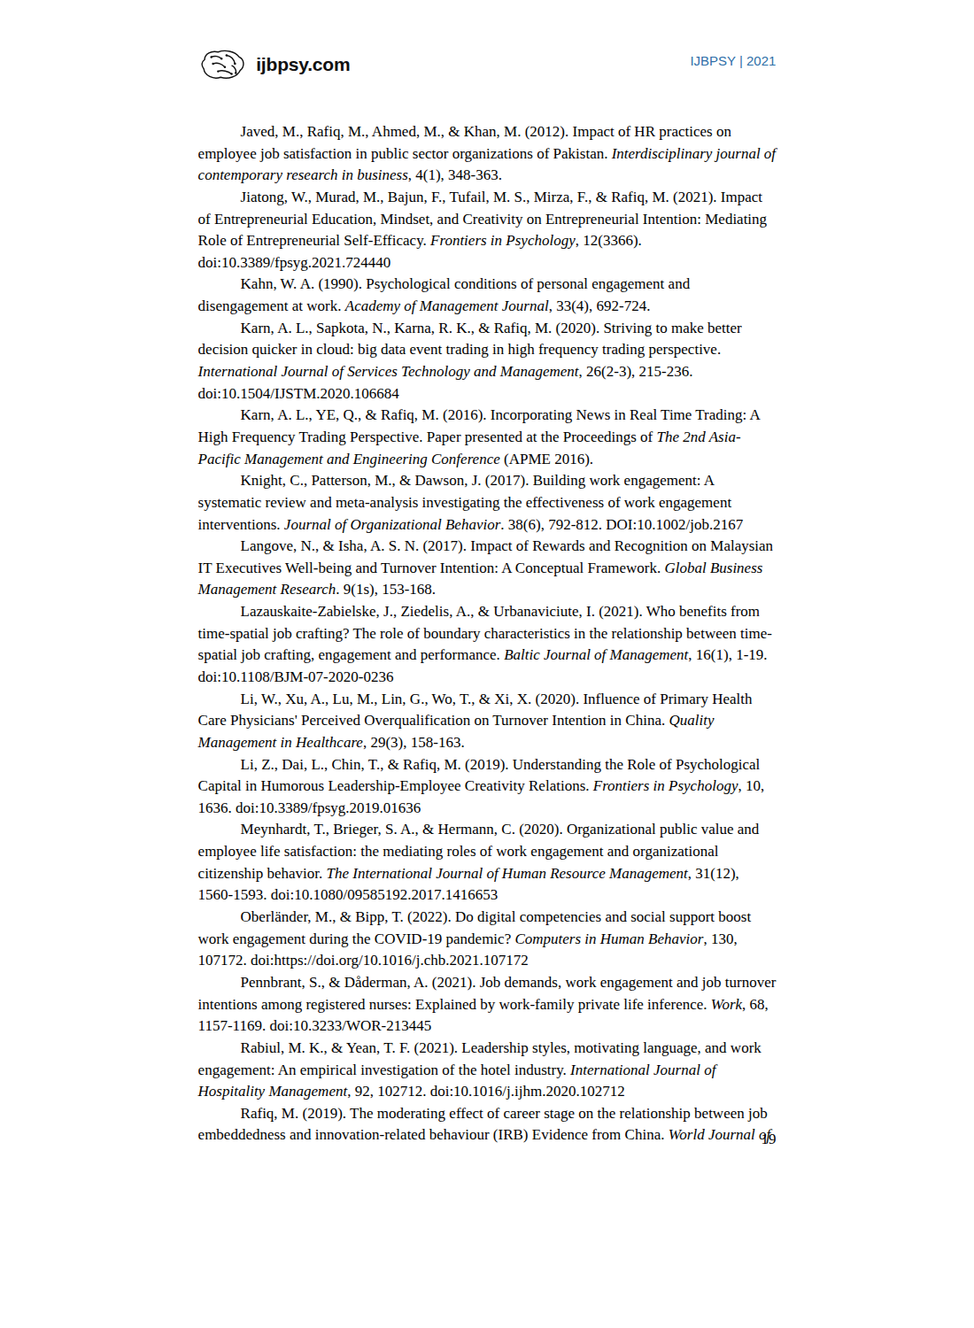ijbpsy.com
IJBPSY | 2021
Javed, M., Rafiq, M., Ahmed, M., & Khan, M. (2012). Impact of HR practices on employee job satisfaction in public sector organizations of Pakistan. Interdisciplinary journal of contemporary research in business, 4(1), 348-363.
Jiatong, W., Murad, M., Bajun, F., Tufail, M. S., Mirza, F., & Rafiq, M. (2021). Impact of Entrepreneurial Education, Mindset, and Creativity on Entrepreneurial Intention: Mediating Role of Entrepreneurial Self-Efficacy. Frontiers in Psychology, 12(3366). doi:10.3389/fpsyg.2021.724440
Kahn, W. A. (1990). Psychological conditions of personal engagement and disengagement at work. Academy of Management Journal, 33(4), 692-724.
Karn, A. L., Sapkota, N., Karna, R. K., & Rafiq, M. (2020). Striving to make better decision quicker in cloud: big data event trading in high frequency trading perspective. International Journal of Services Technology and Management, 26(2-3), 215-236. doi:10.1504/IJSTM.2020.106684
Karn, A. L., YE, Q., & Rafiq, M. (2016). Incorporating News in Real Time Trading: A High Frequency Trading Perspective. Paper presented at the Proceedings of The 2nd Asia-Pacific Management and Engineering Conference (APME 2016).
Knight, C., Patterson, M., & Dawson, J. (2017). Building work engagement: A systematic review and meta-analysis investigating the effectiveness of work engagement interventions. Journal of Organizational Behavior. 38(6), 792-812. DOI:10.1002/job.2167
Langove, N., & Isha, A. S. N. (2017). Impact of Rewards and Recognition on Malaysian IT Executives Well-being and Turnover Intention: A Conceptual Framework. Global Business Management Research. 9(1s), 153-168.
Lazauskaite-Zabielske, J., Ziedelis, A., & Urbanaviciute, I. (2021). Who benefits from time-spatial job crafting? The role of boundary characteristics in the relationship between time-spatial job crafting, engagement and performance. Baltic Journal of Management, 16(1), 1-19. doi:10.1108/BJM-07-2020-0236
Li, W., Xu, A., Lu, M., Lin, G., Wo, T., & Xi, X. (2020). Influence of Primary Health Care Physicians' Perceived Overqualification on Turnover Intention in China. Quality Management in Healthcare, 29(3), 158-163.
Li, Z., Dai, L., Chin, T., & Rafiq, M. (2019). Understanding the Role of Psychological Capital in Humorous Leadership-Employee Creativity Relations. Frontiers in Psychology, 10, 1636. doi:10.3389/fpsyg.2019.01636
Meynhardt, T., Brieger, S. A., & Hermann, C. (2020). Organizational public value and employee life satisfaction: the mediating roles of work engagement and organizational citizenship behavior. The International Journal of Human Resource Management, 31(12), 1560-1593. doi:10.1080/09585192.2017.1416653
Oberländer, M., & Bipp, T. (2022). Do digital competencies and social support boost work engagement during the COVID-19 pandemic? Computers in Human Behavior, 130, 107172. doi:https://doi.org/10.1016/j.chb.2021.107172
Pennbrant, S., & Dåderman, A. (2021). Job demands, work engagement and job turnover intentions among registered nurses: Explained by work-family private life inference. Work, 68, 1157-1169. doi:10.3233/WOR-213445
Rabiul, M. K., & Yean, T. F. (2021). Leadership styles, motivating language, and work engagement: An empirical investigation of the hotel industry. International Journal of Hospitality Management, 92, 102712. doi:10.1016/j.ijhm.2020.102712
Rafiq, M. (2019). The moderating effect of career stage on the relationship between job embeddedness and innovation-related behaviour (IRB) Evidence from China. World Journal of
19